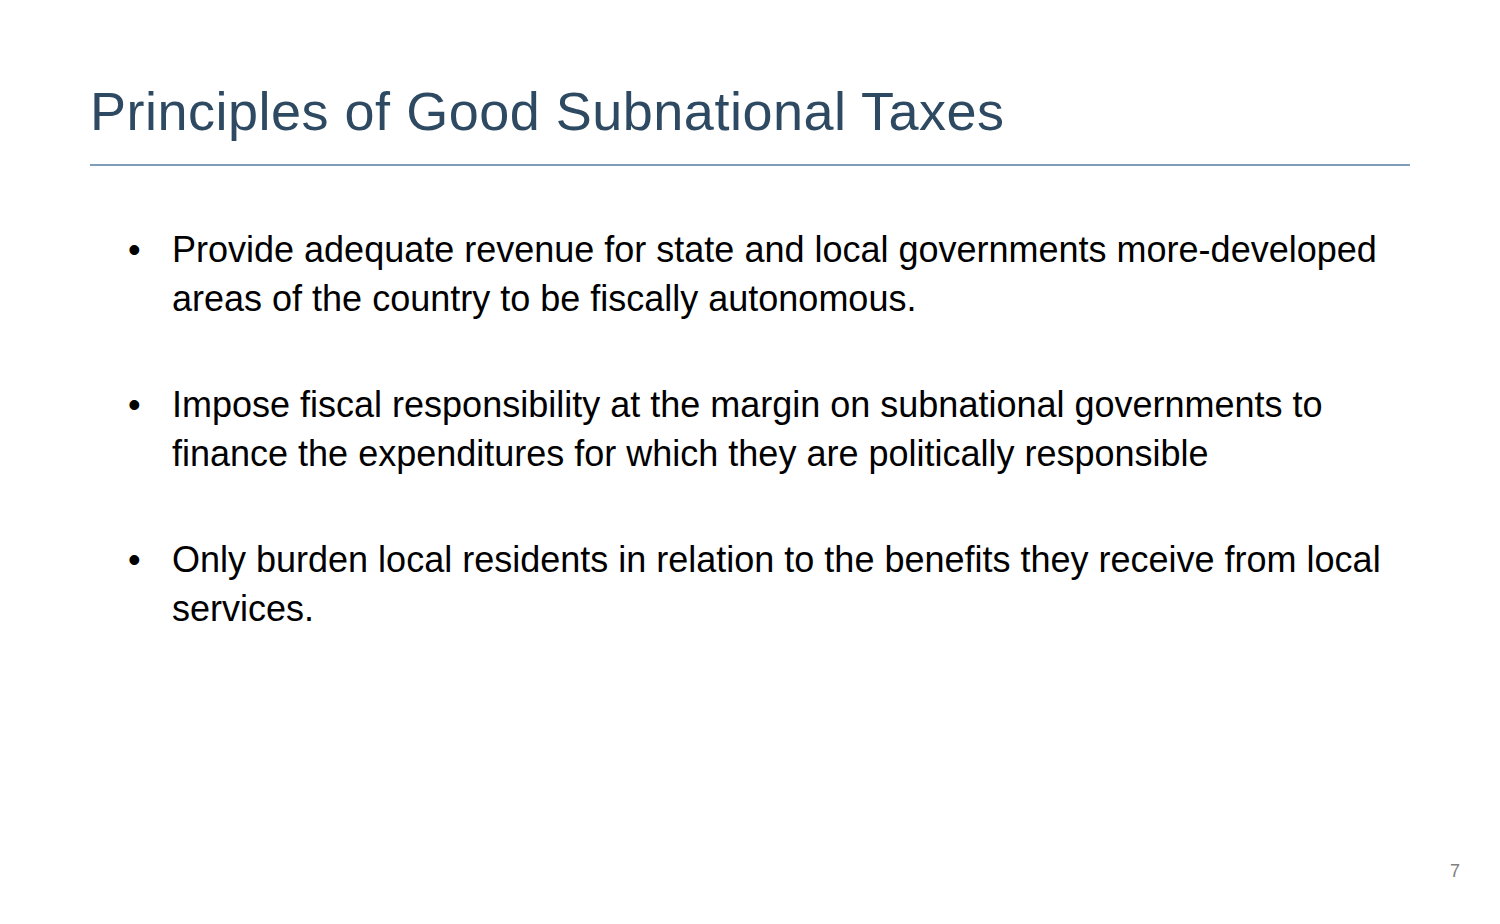Principles of Good Subnational Taxes
Provide adequate revenue for state and local governments more-developed areas of the country to be fiscally autonomous.
Impose fiscal responsibility at the margin on subnational governments to finance the expenditures for which they are politically responsible
Only burden local residents in relation to the benefits they receive from local services.
7